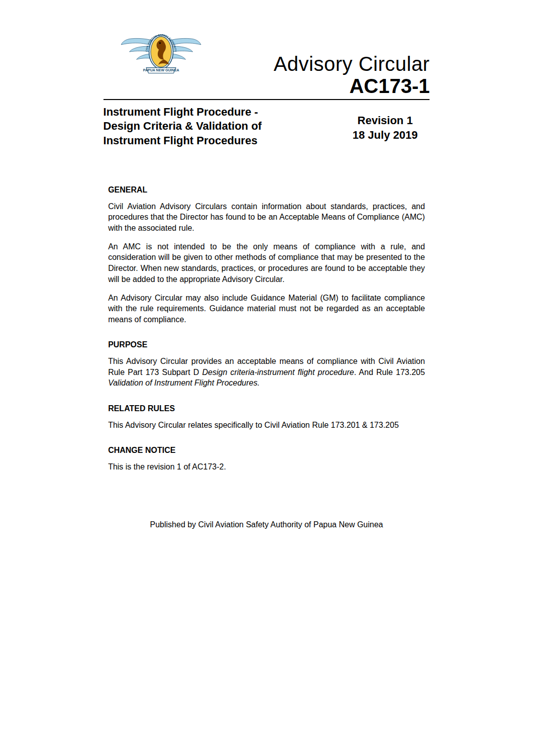PAPUA NEW GUINEA CIVIL AVIATION SAFETY AUTHORITY
Advisory Circular
AC173-1
Instrument Flight Procedure -
Design Criteria & Validation of
Instrument Flight Procedures
Revision 1
18 July 2019
GENERAL
Civil Aviation Advisory Circulars contain information about standards, practices, and procedures that the Director has found to be an Acceptable Means of Compliance (AMC) with the associated rule.
An AMC is not intended to be the only means of compliance with a rule, and consideration will be given to other methods of compliance that may be presented to the Director. When new standards, practices, or procedures are found to be acceptable they will be added to the appropriate Advisory Circular.
An Advisory Circular may also include Guidance Material (GM) to facilitate compliance with the rule requirements. Guidance material must not be regarded as an acceptable means of compliance.
PURPOSE
This Advisory Circular provides an acceptable means of compliance with Civil Aviation Rule Part 173 Subpart D Design criteria-instrument flight procedure. And Rule 173.205 Validation of Instrument Flight Procedures.
RELATED RULES
This Advisory Circular relates specifically to Civil Aviation Rule 173.201 & 173.205
CHANGE NOTICE
This is the revision 1 of AC173-2.
Published by Civil Aviation Safety Authority of Papua New Guinea